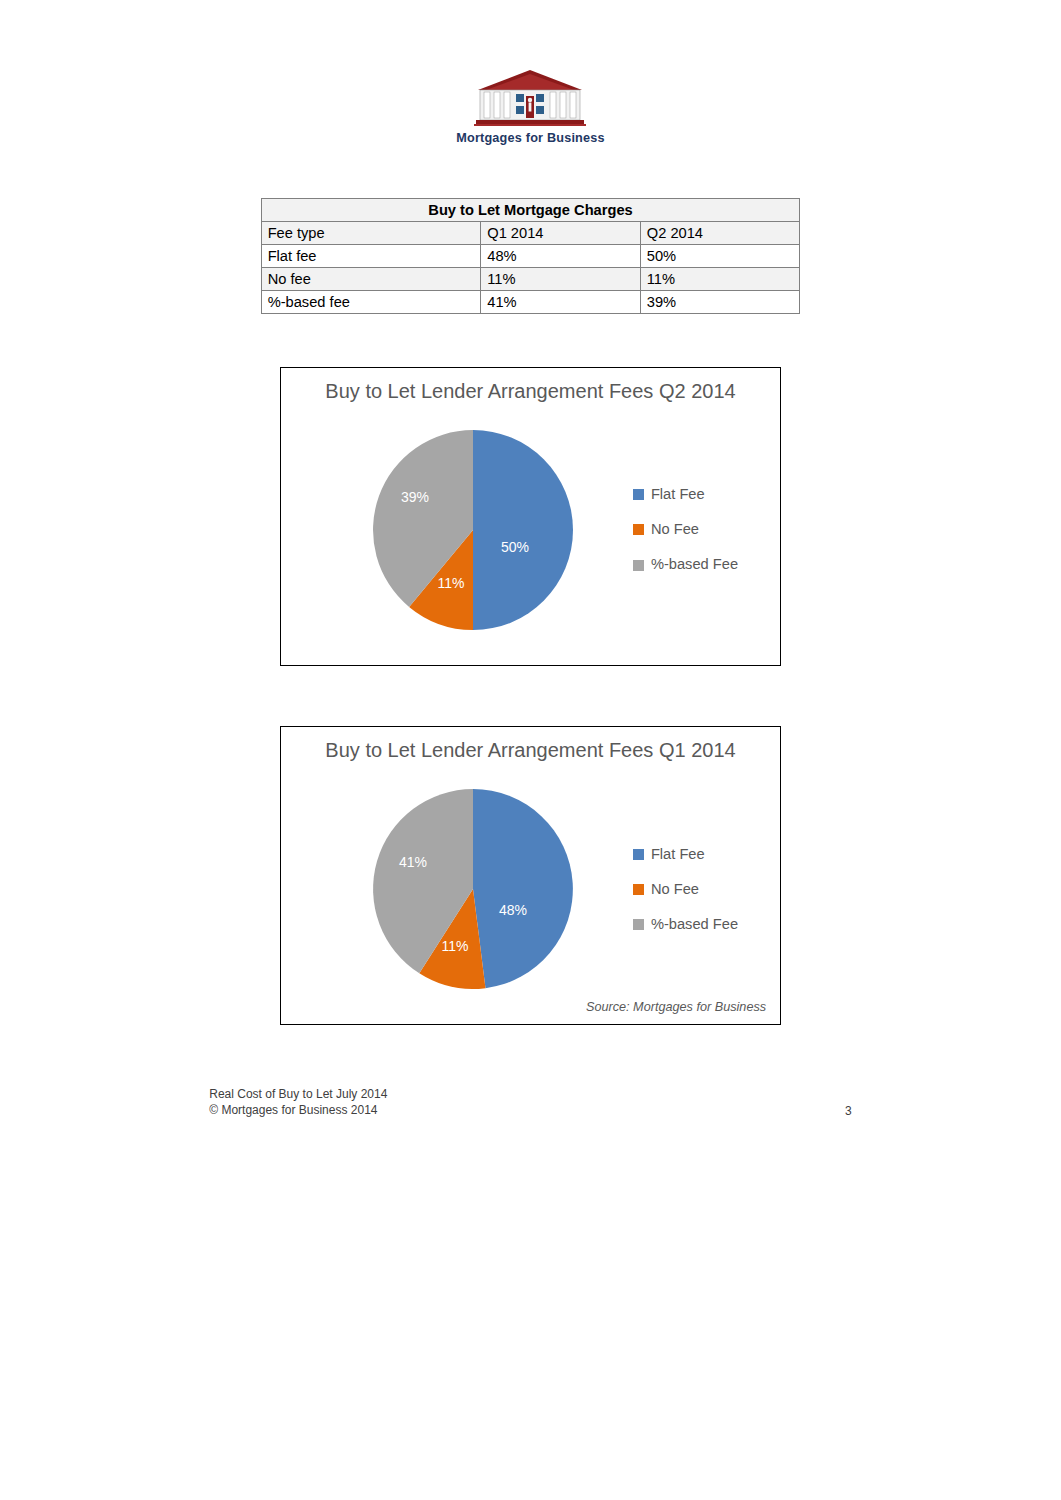Mortgages for Business
| Buy to Let Mortgage Charges |
| --- |
| Fee type | Q1 2014 | Q2 2014 |
| Flat fee | 48% | 50% |
| No fee | 11% | 11% |
| %-based fee | 41% | 39% |
Buy to Let Lender Arrangement Fees Q2 2014
50% 11% 39%
Flat Fee
No Fee
%-based Fee
Buy to Let Lender Arrangement Fees Q1 2014
48% 11% 41%
Flat Fee
No Fee
%-based Fee
Source: Mortgages for Business
Real Cost of Buy to Let July 2014
© Mortgages for Business 2014
3